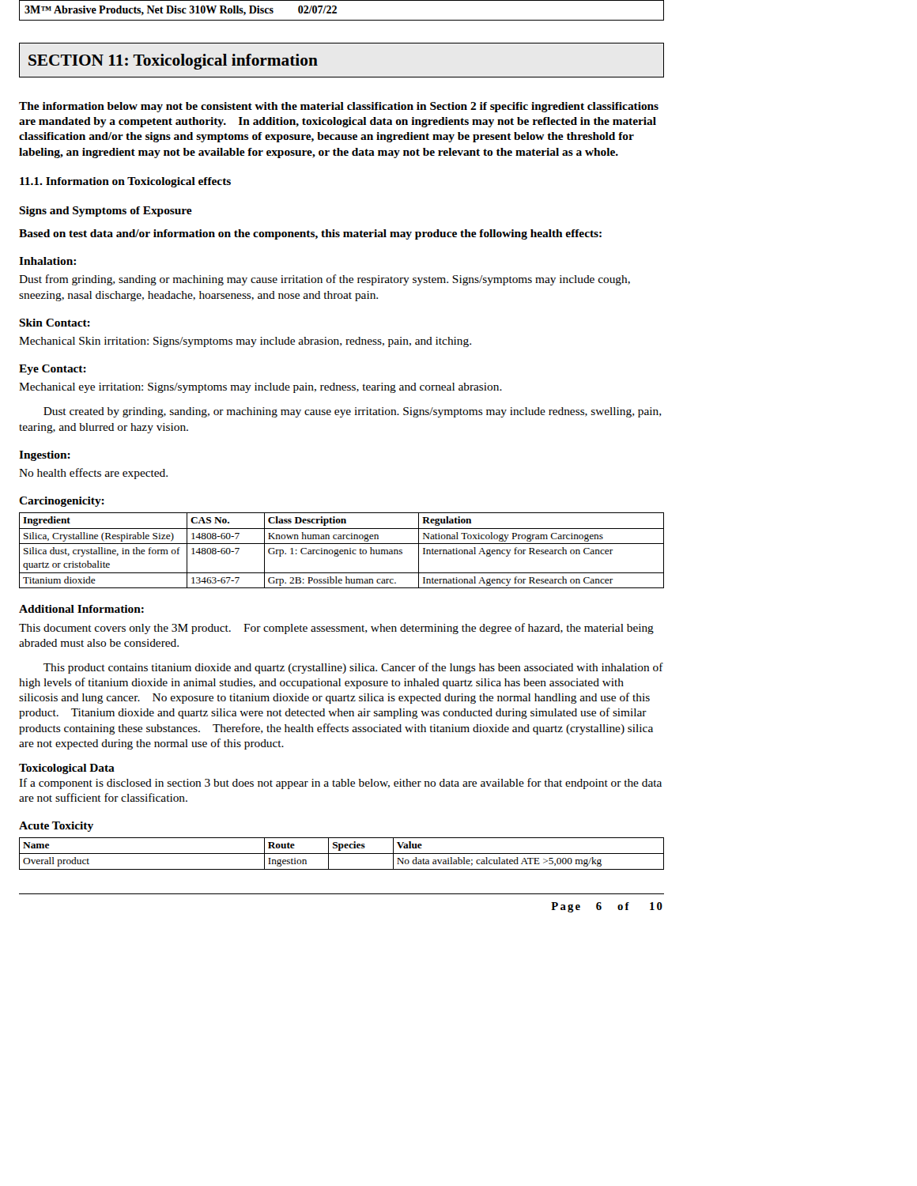3M™ Abrasive Products, Net Disc 310W Rolls, Discs 02/07/22
SECTION 11: Toxicological information
The information below may not be consistent with the material classification in Section 2 if specific ingredient classifications are mandated by a competent authority. In addition, toxicological data on ingredients may not be reflected in the material classification and/or the signs and symptoms of exposure, because an ingredient may be present below the threshold for labeling, an ingredient may not be available for exposure, or the data may not be relevant to the material as a whole.
11.1. Information on Toxicological effects
Signs and Symptoms of Exposure
Based on test data and/or information on the components, this material may produce the following health effects:
Inhalation:
Dust from grinding, sanding or machining may cause irritation of the respiratory system. Signs/symptoms may include cough, sneezing, nasal discharge, headache, hoarseness, and nose and throat pain.
Skin Contact:
Mechanical Skin irritation: Signs/symptoms may include abrasion, redness, pain, and itching.
Eye Contact:
Mechanical eye irritation: Signs/symptoms may include pain, redness, tearing and corneal abrasion.
Dust created by grinding, sanding, or machining may cause eye irritation. Signs/symptoms may include redness, swelling, pain, tearing, and blurred or hazy vision.
Ingestion:
No health effects are expected.
Carcinogenicity:
| Ingredient | CAS No. | Class Description | Regulation |
| --- | --- | --- | --- |
| Silica, Crystalline (Respirable Size) | 14808-60-7 | Known human carcinogen | National Toxicology Program Carcinogens |
| Silica dust, crystalline, in the form of quartz or cristobalite | 14808-60-7 | Grp. 1: Carcinogenic to humans | International Agency for Research on Cancer |
| Titanium dioxide | 13463-67-7 | Grp. 2B: Possible human carc. | International Agency for Research on Cancer |
Additional Information:
This document covers only the 3M product. For complete assessment, when determining the degree of hazard, the material being abraded must also be considered.
This product contains titanium dioxide and quartz (crystalline) silica. Cancer of the lungs has been associated with inhalation of high levels of titanium dioxide in animal studies, and occupational exposure to inhaled quartz silica has been associated with silicosis and lung cancer. No exposure to titanium dioxide or quartz silica is expected during the normal handling and use of this product. Titanium dioxide and quartz silica were not detected when air sampling was conducted during simulated use of similar products containing these substances. Therefore, the health effects associated with titanium dioxide and quartz (crystalline) silica are not expected during the normal use of this product.
Toxicological Data
If a component is disclosed in section 3 but does not appear in a table below, either no data are available for that endpoint or the data are not sufficient for classification.
Acute Toxicity
| Name | Route | Species | Value |
| --- | --- | --- | --- |
| Overall product | Ingestion | | No data available; calculated ATE >5,000 mg/kg |
Page 6 of 10